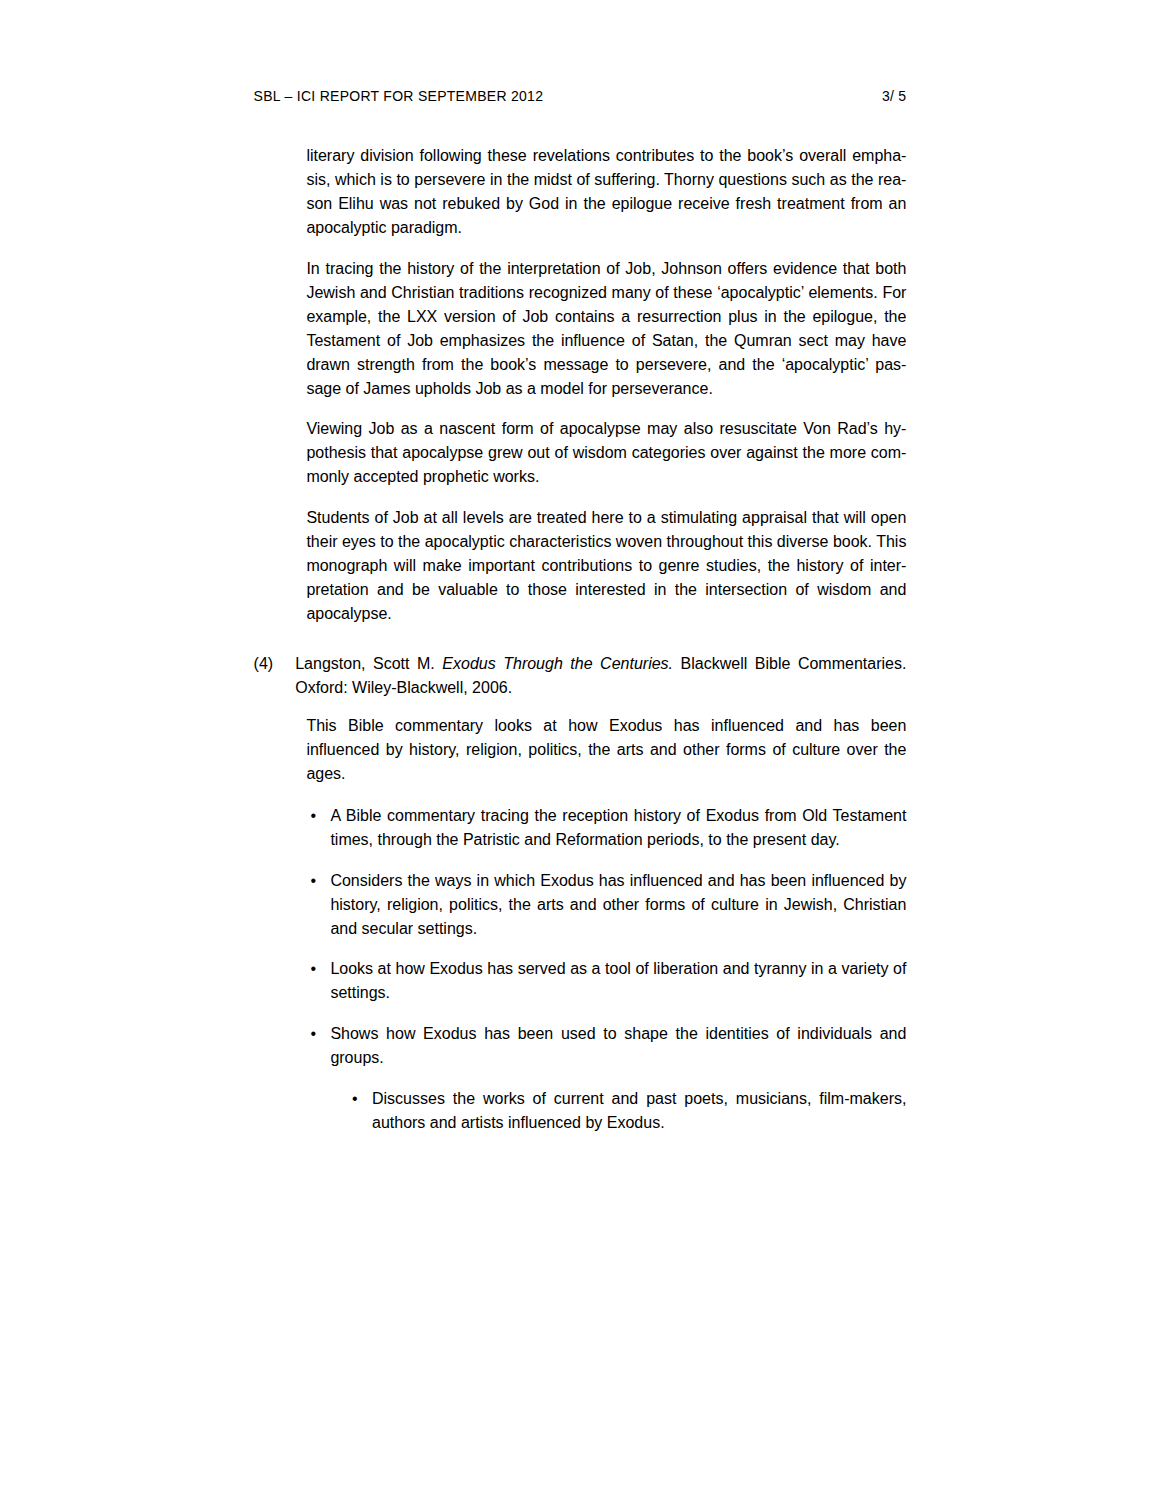SBL – ICI Report for September 2012 3/ 5
literary division following these revelations contributes to the book’s overall emphasis, which is to persevere in the midst of suffering. Thorny questions such as the reason Elihu was not rebuked by God in the epilogue receive fresh treatment from an apocalyptic paradigm.
In tracing the history of the interpretation of Job, Johnson offers evidence that both Jewish and Christian traditions recognized many of these ‘apocalyptic’ elements. For example, the LXX version of Job contains a resurrection plus in the epilogue, the Testament of Job emphasizes the influence of Satan, the Qumran sect may have drawn strength from the book’s message to persevere, and the ‘apocalyptic’ passage of James upholds Job as a model for perseverance.
Viewing Job as a nascent form of apocalypse may also resuscitate Von Rad’s hypothesis that apocalypse grew out of wisdom categories over against the more commonly accepted prophetic works.
Students of Job at all levels are treated here to a stimulating appraisal that will open their eyes to the apocalyptic characteristics woven throughout this diverse book. This monograph will make important contributions to genre studies, the history of interpretation and be valuable to those interested in the intersection of wisdom and apocalypse.
(4) Langston, Scott M. Exodus Through the Centuries. Blackwell Bible Commentaries. Oxford: Wiley-Blackwell, 2006.
This Bible commentary looks at how Exodus has influenced and has been influenced by history, religion, politics, the arts and other forms of culture over the ages.
A Bible commentary tracing the reception history of Exodus from Old Testament times, through the Patristic and Reformation periods, to the present day.
Considers the ways in which Exodus has influenced and has been influenced by history, religion, politics, the arts and other forms of culture in Jewish, Christian and secular settings.
Looks at how Exodus has served as a tool of liberation and tyranny in a variety of settings.
Shows how Exodus has been used to shape the identities of individuals and groups.
Discusses the works of current and past poets, musicians, film-makers, authors and artists influenced by Exodus.